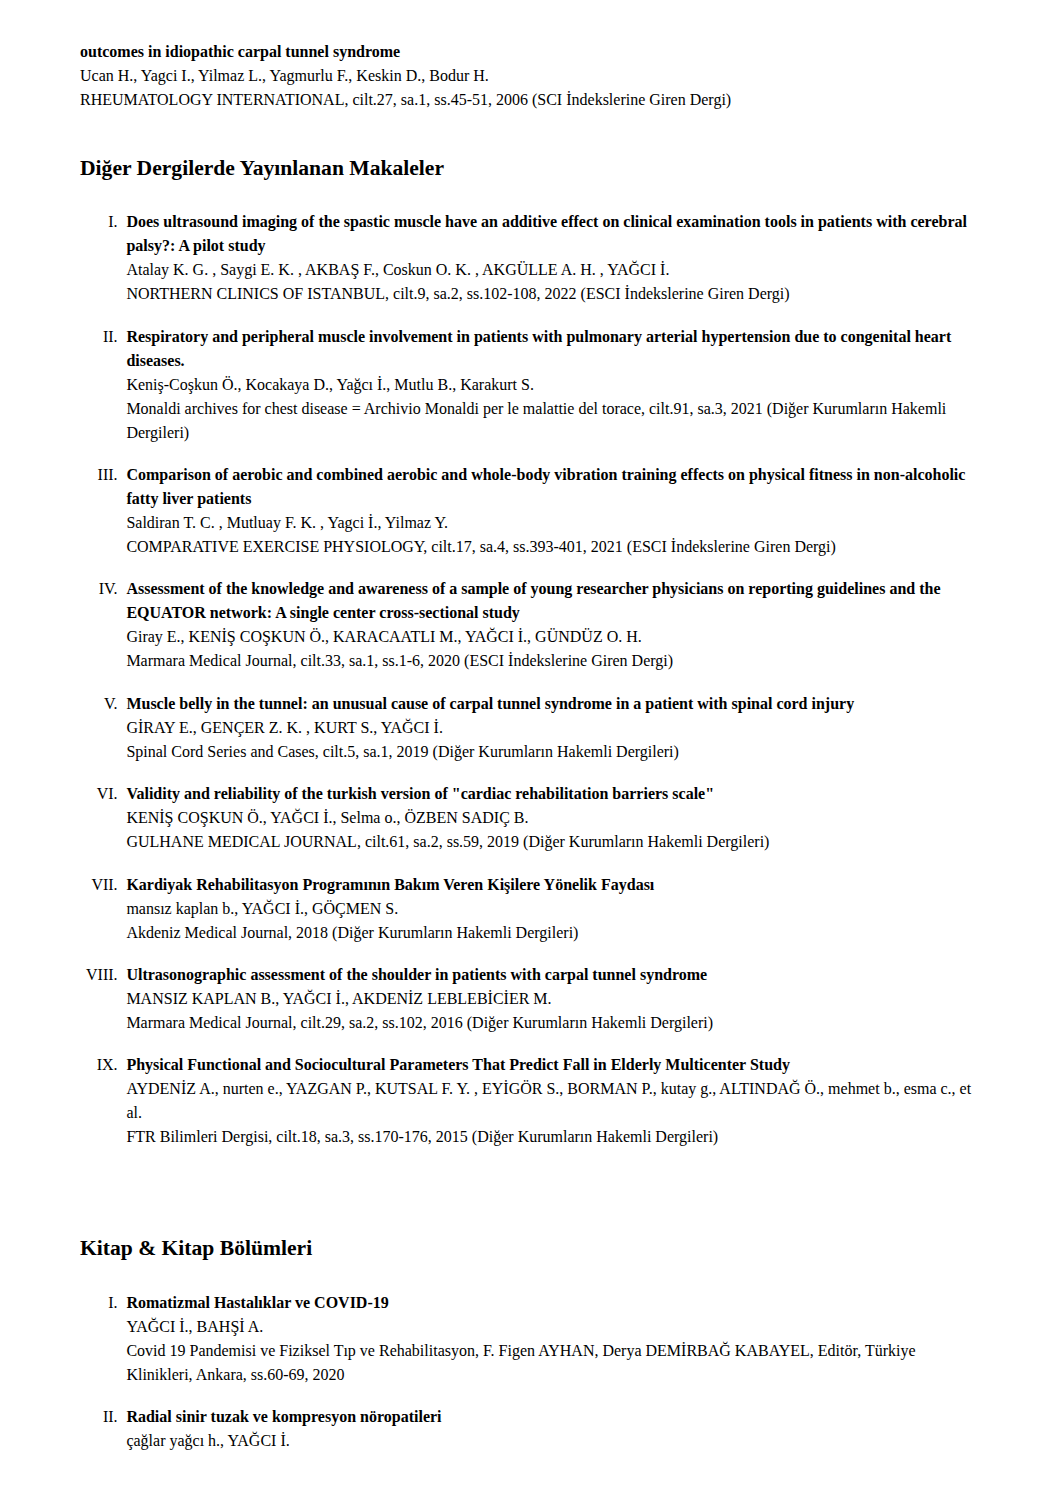outcomes in idiopathic carpal tunnel syndrome
Ucan H., Yagci I., Yilmaz L., Yagmurlu F., Keskin D., Bodur H.
RHEUMATOLOGY INTERNATIONAL, cilt.27, sa.1, ss.45-51, 2006 (SCI İndekslerine Giren Dergi)
Diğer Dergilerde Yayınlanan Makaleler
Does ultrasound imaging of the spastic muscle have an additive effect on clinical examination tools in patients with cerebral palsy?: A pilot study Atalay K. G. , Saygi E. K. , AKBAŞ F., Coskun O. K. , AKGÜLLE A. H. , YAĞCI İ. NORTHERN CLINICS OF ISTANBUL, cilt.9, sa.2, ss.102-108, 2022 (ESCI İndekslerine Giren Dergi)
Respiratory and peripheral muscle involvement in patients with pulmonary arterial hypertension due to congenital heart diseases. Keniş-Coşkun Ö., Kocakaya D., Yağcı İ., Mutlu B., Karakurt S. Monaldi archives for chest disease = Archivio Monaldi per le malattie del torace, cilt.91, sa.3, 2021 (Diğer Kurumların Hakemli Dergileri)
Comparison of aerobic and combined aerobic and whole-body vibration training effects on physical fitness in non-alcoholic fatty liver patients Saldiran T. C. , Mutluay F. K. , Yagci İ., Yilmaz Y. COMPARATIVE EXERCISE PHYSIOLOGY, cilt.17, sa.4, ss.393-401, 2021 (ESCI İndekslerine Giren Dergi)
Assessment of the knowledge and awareness of a sample of young researcher physicians on reporting guidelines and the EQUATOR network: A single center cross-sectional study Giray E., KENİŞ COŞKUN Ö., KARACAATLI M., YAĞCI İ., GÜNDÜZ O. H. Marmara Medical Journal, cilt.33, sa.1, ss.1-6, 2020 (ESCI İndekslerine Giren Dergi)
Muscle belly in the tunnel: an unusual cause of carpal tunnel syndrome in a patient with spinal cord injury GİRAY E., GENÇER Z. K. , KURT S., YAĞCI İ. Spinal Cord Series and Cases, cilt.5, sa.1, 2019 (Diğer Kurumların Hakemli Dergileri)
Validity and reliability of the turkish version of "cardiac rehabilitation barriers scale" KENİŞ COŞKUN Ö., YAĞCI İ., Selma o., ÖZBEN SADIÇ B. GULHANE MEDICAL JOURNAL, cilt.61, sa.2, ss.59, 2019 (Diğer Kurumların Hakemli Dergileri)
Kardiyak Rehabilitasyon Programının Bakım Veren Kişilere Yönelik Faydası mansız kaplan b., YAĞCI İ., GÖÇMEN S. Akdeniz Medical Journal, 2018 (Diğer Kurumların Hakemli Dergileri)
Ultrasonographic assessment of the shoulder in patients with carpal tunnel syndrome MANSIZ KAPLAN B., YAĞCI İ., AKDENİZ LEBLEBİCİER M. Marmara Medical Journal, cilt.29, sa.2, ss.102, 2016 (Diğer Kurumların Hakemli Dergileri)
Physical Functional and Sociocultural Parameters That Predict Fall in Elderly Multicenter Study AYDENİZ A., nurten e., YAZGAN P., KUTSAL F. Y. , EYİGÖR S., BORMAN P., kutay g., ALTINDAĞ Ö., mehmet b., esma c., et al. FTR Bilimleri Dergisi, cilt.18, sa.3, ss.170-176, 2015 (Diğer Kurumların Hakemli Dergileri)
Kitap & Kitap Bölümleri
Romatizmal Hastalıklar ve COVID-19 YAĞCI İ., BAHŞİ A. Covid 19 Pandemisi ve Fiziksel Tıp ve Rehabilitasyon, F. Figen AYHAN, Derya DEMİRBAĞ KABAYEL, Editör, Türkiye Klinikleri, Ankara, ss.60-69, 2020
Radial sinir tuzak ve kompresyon nöropatileri çağlar yağcı h., YAĞCI İ.